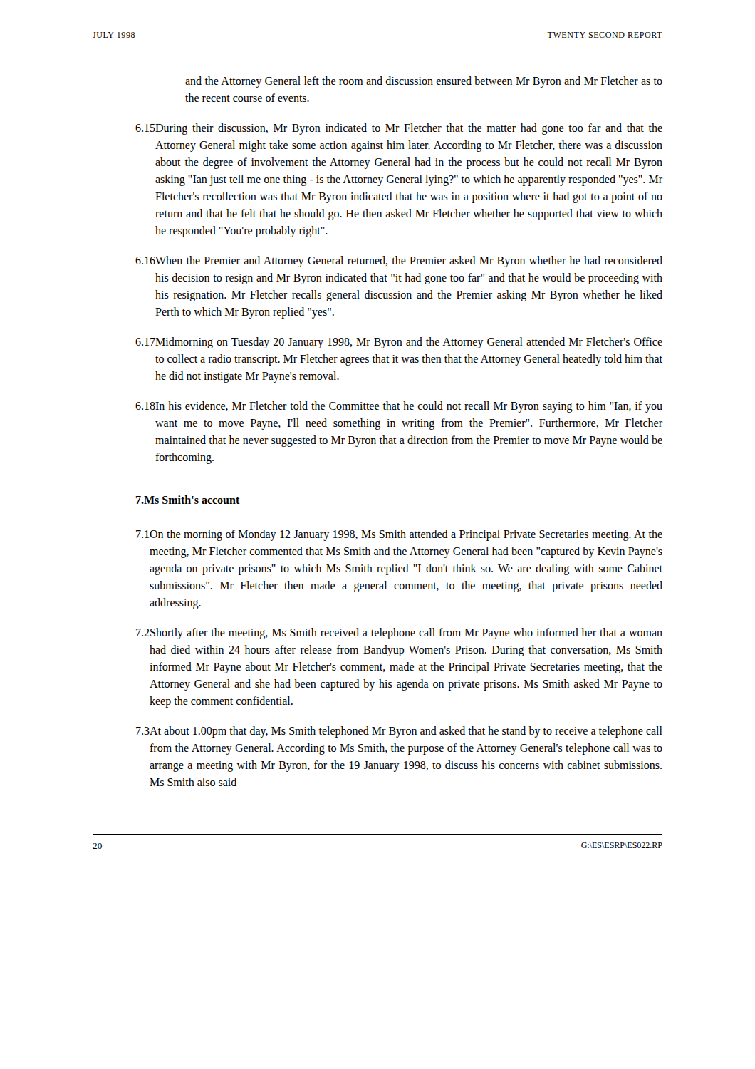July 1998
Twenty Second Report
and the Attorney General left the room and discussion ensured between Mr Byron and Mr Fletcher as to the recent course of events.
6.15 During their discussion, Mr Byron indicated to Mr Fletcher that the matter had gone too far and that the Attorney General might take some action against him later. According to Mr Fletcher, there was a discussion about the degree of involvement the Attorney General had in the process but he could not recall Mr Byron asking "Ian just tell me one thing - is the Attorney General lying?" to which he apparently responded "yes". Mr Fletcher's recollection was that Mr Byron indicated that he was in a position where it had got to a point of no return and that he felt that he should go. He then asked Mr Fletcher whether he supported that view to which he responded "You're probably right".
6.16 When the Premier and Attorney General returned, the Premier asked Mr Byron whether he had reconsidered his decision to resign and Mr Byron indicated that "it had gone too far" and that he would be proceeding with his resignation. Mr Fletcher recalls general discussion and the Premier asking Mr Byron whether he liked Perth to which Mr Byron replied "yes".
6.17 Midmorning on Tuesday 20 January 1998, Mr Byron and the Attorney General attended Mr Fletcher's Office to collect a radio transcript. Mr Fletcher agrees that it was then that the Attorney General heatedly told him that he did not instigate Mr Payne's removal.
6.18 In his evidence, Mr Fletcher told the Committee that he could not recall Mr Byron saying to him "Ian, if you want me to move Payne, I'll need something in writing from the Premier". Furthermore, Mr Fletcher maintained that he never suggested to Mr Byron that a direction from the Premier to move Mr Payne would be forthcoming.
7. Ms Smith's account
7.1 On the morning of Monday 12 January 1998, Ms Smith attended a Principal Private Secretaries meeting. At the meeting, Mr Fletcher commented that Ms Smith and the Attorney General had been "captured by Kevin Payne's agenda on private prisons" to which Ms Smith replied "I don't think so. We are dealing with some Cabinet submissions". Mr Fletcher then made a general comment, to the meeting, that private prisons needed addressing.
7.2 Shortly after the meeting, Ms Smith received a telephone call from Mr Payne who informed her that a woman had died within 24 hours after release from Bandyup Women's Prison. During that conversation, Ms Smith informed Mr Payne about Mr Fletcher's comment, made at the Principal Private Secretaries meeting, that the Attorney General and she had been captured by his agenda on private prisons. Ms Smith asked Mr Payne to keep the comment confidential.
7.3 At about 1.00pm that day, Ms Smith telephoned Mr Byron and asked that he stand by to receive a telephone call from the Attorney General. According to Ms Smith, the purpose of the Attorney General's telephone call was to arrange a meeting with Mr Byron, for the 19 January 1998, to discuss his concerns with cabinet submissions. Ms Smith also said
20
G:\ES\ESRP\ES022.RP